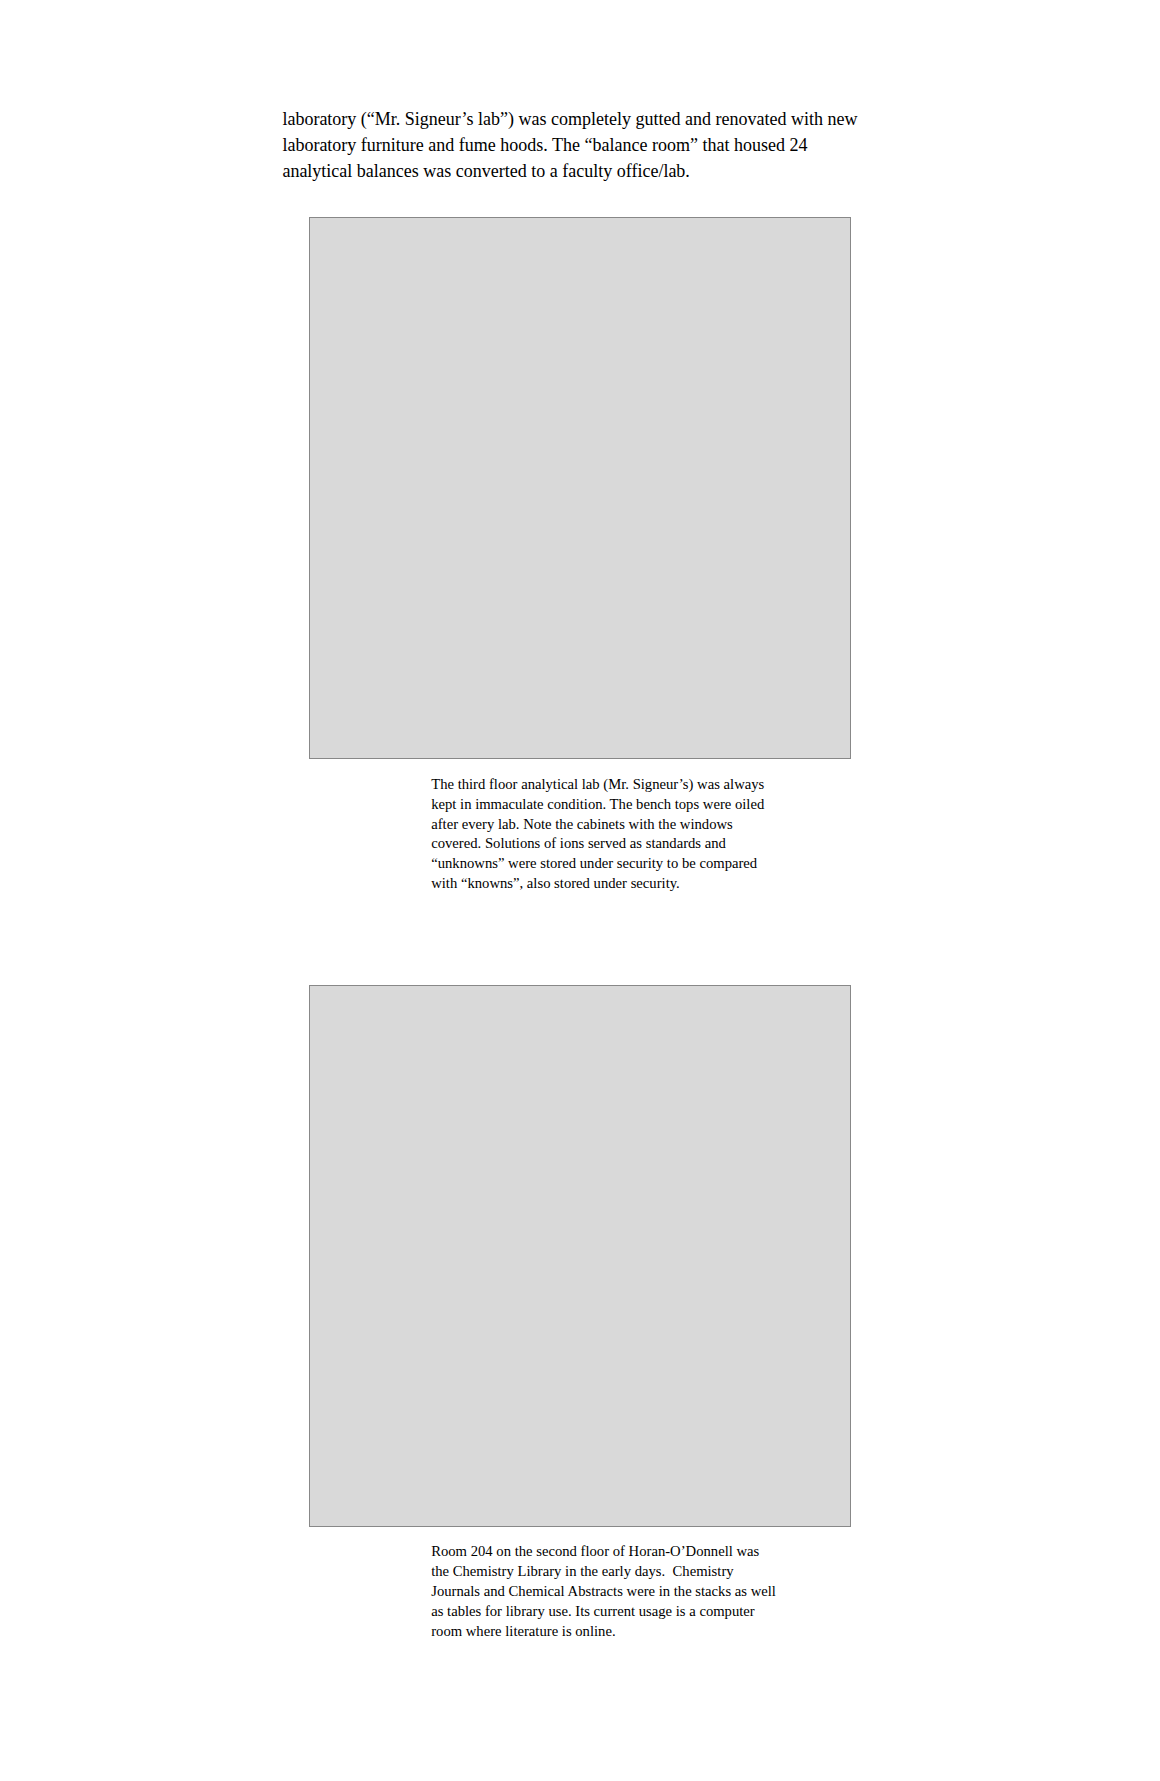laboratory (“Mr. Signeur’s lab”) was completely gutted and renovated with new laboratory furniture and fume hoods. The “balance room” that housed 24 analytical balances was converted to a faculty office/lab.
The third floor analytical lab (Mr. Signeur’s) was always kept in immaculate condition. The bench tops were oiled after every lab. Note the cabinets with the windows covered. Solutions of ions served as standards and “unknowns” were stored under security to be compared with “knowns”, also stored under security.
Room 204 on the second floor of Horan-O’Donnell was the Chemistry Library in the early days. Chemistry Journals and Chemical Abstracts were in the stacks as well as tables for library use. Its current usage is a computer room where literature is online.